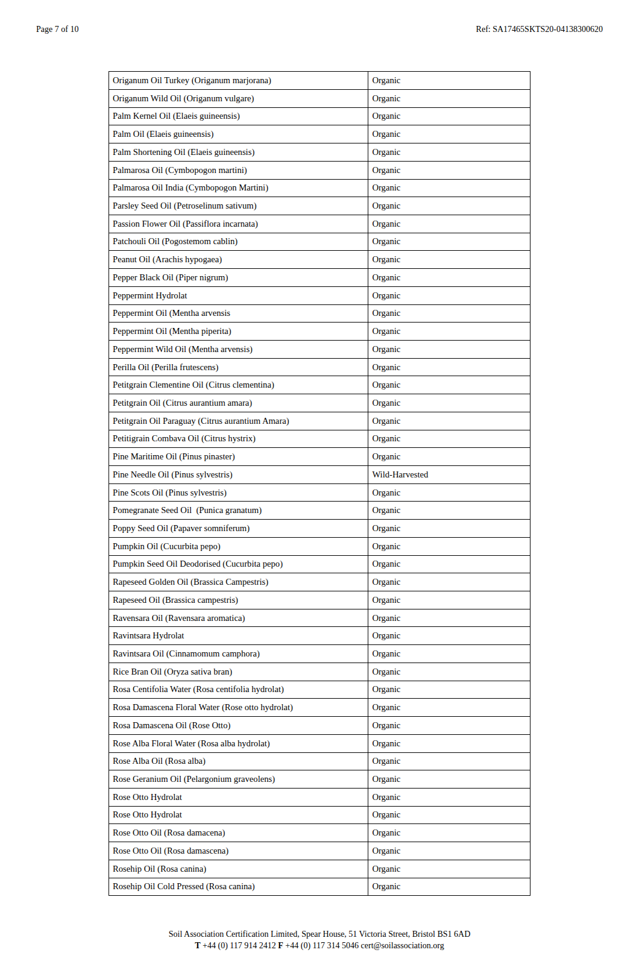Page 7 of 10
Ref: SA17465SKTS20-04138300620
| Origanum Oil Turkey (Origanum marjorana) | Organic |
| Origanum Wild Oil (Origanum vulgare) | Organic |
| Palm Kernel Oil (Elaeis guineensis) | Organic |
| Palm Oil (Elaeis guineensis) | Organic |
| Palm Shortening Oil (Elaeis guineensis) | Organic |
| Palmarosa Oil (Cymbopogon martini) | Organic |
| Palmarosa Oil India (Cymbopogon Martini) | Organic |
| Parsley Seed Oil (Petroselinum sativum) | Organic |
| Passion Flower Oil (Passiflora incarnata) | Organic |
| Patchouli Oil (Pogostemom cablin) | Organic |
| Peanut Oil (Arachis hypogaea) | Organic |
| Pepper Black Oil (Piper nigrum) | Organic |
| Peppermint Hydrolat | Organic |
| Peppermint Oil (Mentha arvensis | Organic |
| Peppermint Oil (Mentha piperita) | Organic |
| Peppermint Wild Oil (Mentha arvensis) | Organic |
| Perilla Oil (Perilla frutescens) | Organic |
| Petitgrain Clementine Oil (Citrus clementina) | Organic |
| Petitgrain Oil (Citrus aurantium amara) | Organic |
| Petitgrain Oil Paraguay (Citrus aurantium Amara) | Organic |
| Petitigrain Combava Oil (Citrus hystrix) | Organic |
| Pine Maritime Oil (Pinus pinaster) | Organic |
| Pine Needle Oil (Pinus sylvestris) | Wild-Harvested |
| Pine Scots Oil (Pinus sylvestris) | Organic |
| Pomegranate Seed Oil (Punica granatum) | Organic |
| Poppy Seed Oil (Papaver somniferum) | Organic |
| Pumpkin Oil (Cucurbita pepo) | Organic |
| Pumpkin Seed Oil Deodorised (Cucurbita pepo) | Organic |
| Rapeseed Golden Oil (Brassica Campestris) | Organic |
| Rapeseed Oil (Brassica campestris) | Organic |
| Ravensara Oil (Ravensara aromatica) | Organic |
| Ravintsara Hydrolat | Organic |
| Ravintsara Oil (Cinnamomum camphora) | Organic |
| Rice Bran Oil (Oryza sativa bran) | Organic |
| Rosa Centifolia Water (Rosa centifolia hydrolat) | Organic |
| Rosa Damascena Floral Water (Rose otto hydrolat) | Organic |
| Rosa Damascena Oil (Rose Otto) | Organic |
| Rose Alba Floral Water (Rosa alba hydrolat) | Organic |
| Rose Alba Oil (Rosa alba) | Organic |
| Rose Geranium Oil (Pelargonium graveolens) | Organic |
| Rose Otto Hydrolat | Organic |
| Rose Otto Hydrolat | Organic |
| Rose Otto Oil (Rosa damacena) | Organic |
| Rose Otto Oil (Rosa damascena) | Organic |
| Rosehip Oil (Rosa canina) | Organic |
| Rosehip Oil Cold Pressed (Rosa canina) | Organic |
Soil Association Certification Limited, Spear House, 51 Victoria Street, Bristol BS1 6AD
T +44 (0) 117 914 2412 F +44 (0) 117 314 5046 cert@soilassociation.org